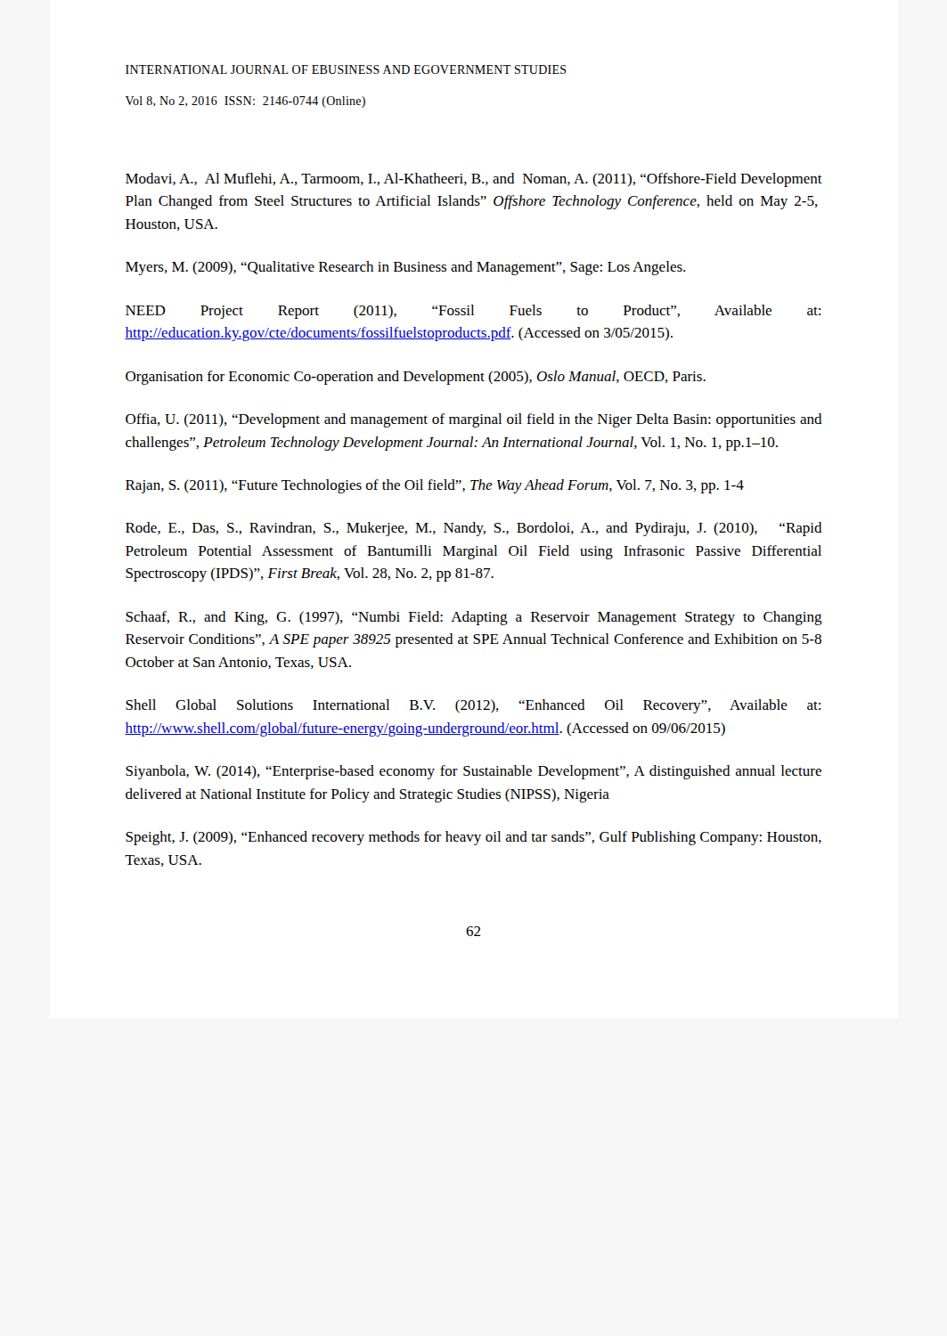International Journal of eBusiness and eGovernment Studies
Vol 8, No 2, 2016 ISSN: 2146-0744 (Online)
Modavi, A., Al Muflehi, A., Tarmoom, I., Al-Khatheeri, B., and Noman, A. (2011), “Offshore-Field Development Plan Changed from Steel Structures to Artificial Islands” Offshore Technology Conference, held on May 2-5, Houston, USA.
Myers, M. (2009), “Qualitative Research in Business and Management”, Sage: Los Angeles.
NEED Project Report (2011), “Fossil Fuels to Product”, Available at: http://education.ky.gov/cte/documents/fossilfuelstoproducts.pdf. (Accessed on 3/05/2015).
Organisation for Economic Co-operation and Development (2005), Oslo Manual, OECD, Paris.
Offia, U. (2011), “Development and management of marginal oil field in the Niger Delta Basin: opportunities and challenges”, Petroleum Technology Development Journal: An International Journal, Vol. 1, No. 1, pp.1–10.
Rajan, S. (2011), “Future Technologies of the Oil field”, The Way Ahead Forum, Vol. 7, No. 3, pp. 1-4
Rode, E., Das, S., Ravindran, S., Mukerjee, M., Nandy, S., Bordoloi, A., and Pydiraju, J. (2010), “Rapid Petroleum Potential Assessment of Bantumilli Marginal Oil Field using Infrasonic Passive Differential Spectroscopy (IPDS)”, First Break, Vol. 28, No. 2, pp 81-87.
Schaaf, R., and King, G. (1997), “Numbi Field: Adapting a Reservoir Management Strategy to Changing Reservoir Conditions”, A SPE paper 38925 presented at SPE Annual Technical Conference and Exhibition on 5-8 October at San Antonio, Texas, USA.
Shell Global Solutions International B.V. (2012), “Enhanced Oil Recovery”, Available at: http://www.shell.com/global/future-energy/going-underground/eor.html. (Accessed on 09/06/2015)
Siyanbola, W. (2014), “Enterprise-based economy for Sustainable Development”, A distinguished annual lecture delivered at National Institute for Policy and Strategic Studies (NIPSS), Nigeria
Speight, J. (2009), “Enhanced recovery methods for heavy oil and tar sands”, Gulf Publishing Company: Houston, Texas, USA.
62